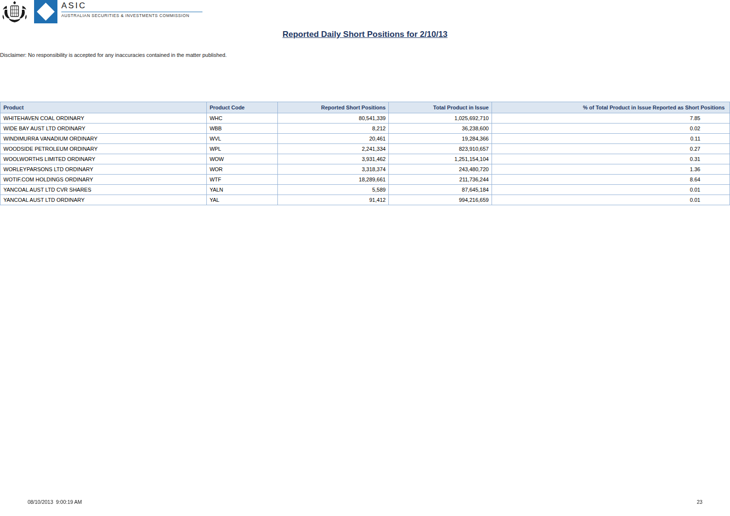ASIC
AUSTRALIAN SECURITIES & INVESTMENTS COMMISSION
Reported Daily Short Positions for 2/10/13
Disclaimer: No responsibility is accepted for any inaccuracies contained in the matter published.
| Product | Product Code | Reported Short Positions | Total Product in Issue | % of Total Product in Issue Reported as Short Positions |
| --- | --- | --- | --- | --- |
| WHITEHAVEN COAL ORDINARY | WHC | 80,541,339 | 1,025,692,710 | 7.85 |
| WIDE BAY AUST LTD ORDINARY | WBB | 8,212 | 36,238,600 | 0.02 |
| WINDIMURRA VANADIUM ORDINARY | WVL | 20,461 | 19,284,366 | 0.11 |
| WOODSIDE PETROLEUM ORDINARY | WPL | 2,241,334 | 823,910,657 | 0.27 |
| WOOLWORTHS LIMITED ORDINARY | WOW | 3,931,462 | 1,251,154,104 | 0.31 |
| WORLEYPARSONS LTD ORDINARY | WOR | 3,318,374 | 243,480,720 | 1.36 |
| WOTIF.COM HOLDINGS ORDINARY | WTF | 18,289,661 | 211,736,244 | 8.64 |
| YANCOAL AUST LTD CVR SHARES | YALN | 5,589 | 87,645,184 | 0.01 |
| YANCOAL AUST LTD ORDINARY | YAL | 91,412 | 994,216,659 | 0.01 |
08/10/2013 9:00:19 AM
23